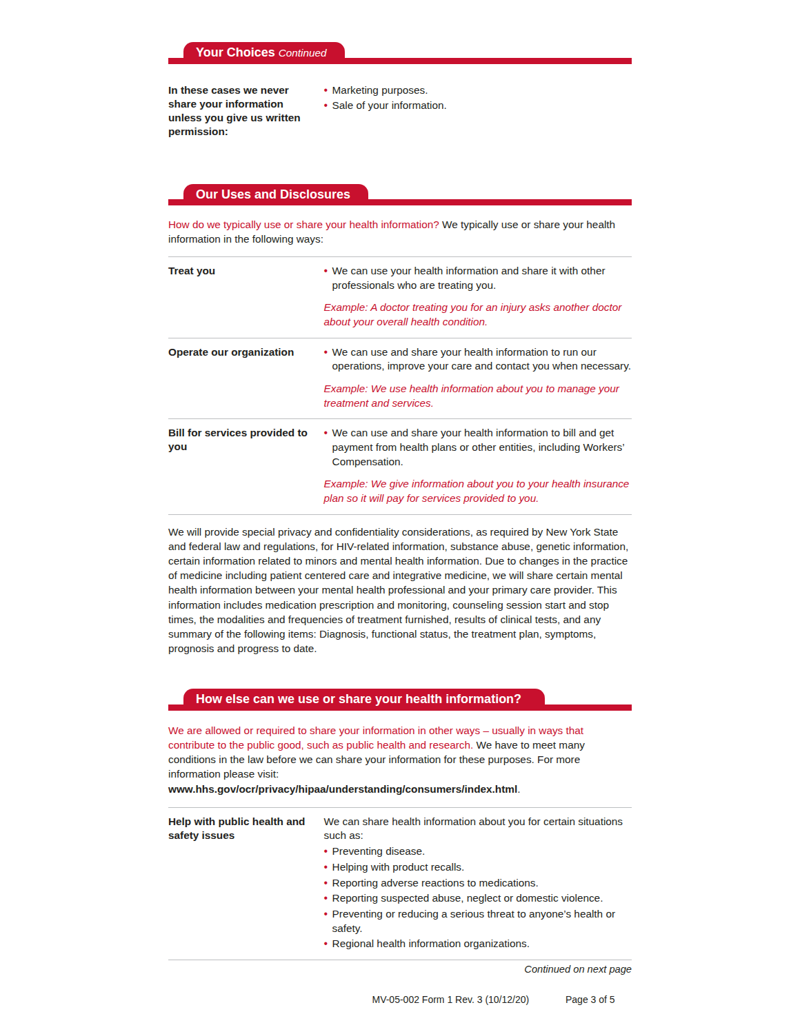Your Choices Continued
In these cases we never share your information unless you give us written permission:
Marketing purposes.
Sale of your information.
Our Uses and Disclosures
How do we typically use or share your health information? We typically use or share your health information in the following ways:
Treat you
We can use your health information and share it with other professionals who are treating you.
Example: A doctor treating you for an injury asks another doctor about your overall health condition.
Operate our organization
We can use and share your health information to run our operations, improve your care and contact you when necessary.
Example: We use health information about you to manage your treatment and services.
Bill for services provided to you
We can use and share your health information to bill and get payment from health plans or other entities, including Workers’ Compensation.
Example: We give information about you to your health insurance plan so it will pay for services provided to you.
We will provide special privacy and confidentiality considerations, as required by New York State and federal law and regulations, for HIV-related information, substance abuse, genetic information, certain information related to minors and mental health information. Due to changes in the practice of medicine including patient centered care and integrative medicine, we will share certain mental health information between your mental health professional and your primary care provider. This information includes medication prescription and monitoring, counseling session start and stop times, the modalities and frequencies of treatment furnished, results of clinical tests, and any summary of the following items: Diagnosis, functional status, the treatment plan, symptoms, prognosis and progress to date.
How else can we use or share your health information?
We are allowed or required to share your information in other ways – usually in ways that contribute to the public good, such as public health and research. We have to meet many conditions in the law before we can share your information for these purposes. For more information please visit: www.hhs.gov/ocr/privacy/hipaa/understanding/consumers/index.html.
Help with public health and safety issues
We can share health information about you for certain situations such as:
Preventing disease.
Helping with product recalls.
Reporting adverse reactions to medications.
Reporting suspected abuse, neglect or domestic violence.
Preventing or reducing a serious threat to anyone’s health or safety.
Regional health information organizations.
Continued on next page
MV-05-002 Form 1 Rev. 3 (10/12/20)
Page 3 of 5